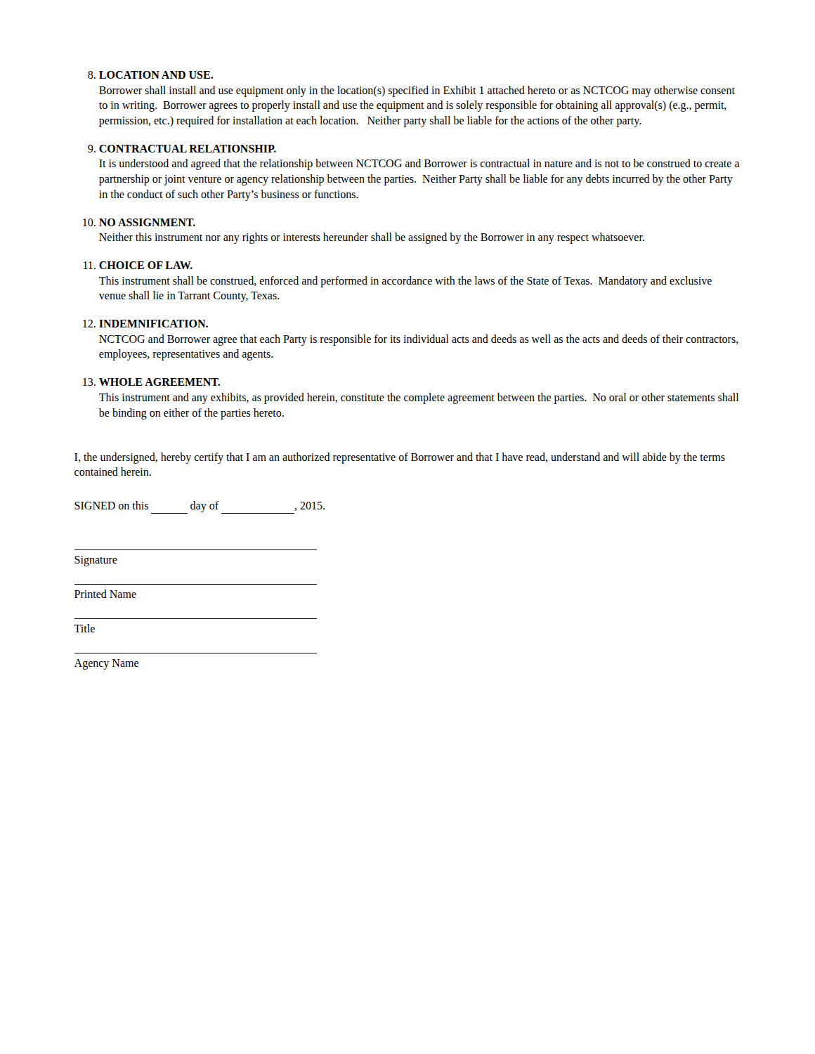LOCATION AND USE.
Borrower shall install and use equipment only in the location(s) specified in Exhibit 1 attached hereto or as NCTCOG may otherwise consent to in writing. Borrower agrees to properly install and use the equipment and is solely responsible for obtaining all approval(s) (e.g., permit, permission, etc.) required for installation at each location. Neither party shall be liable for the actions of the other party.
CONTRACTUAL RELATIONSHIP.
It is understood and agreed that the relationship between NCTCOG and Borrower is contractual in nature and is not to be construed to create a partnership or joint venture or agency relationship between the parties. Neither Party shall be liable for any debts incurred by the other Party in the conduct of such other Party’s business or functions.
NO ASSIGNMENT.
Neither this instrument nor any rights or interests hereunder shall be assigned by the Borrower in any respect whatsoever.
CHOICE OF LAW.
This instrument shall be construed, enforced and performed in accordance with the laws of the State of Texas. Mandatory and exclusive venue shall lie in Tarrant County, Texas.
INDEMNIFICATION.
NCTCOG and Borrower agree that each Party is responsible for its individual acts and deeds as well as the acts and deeds of their contractors, employees, representatives and agents.
WHOLE AGREEMENT.
This instrument and any exhibits, as provided herein, constitute the complete agreement between the parties. No oral or other statements shall be binding on either of the parties hereto.
I, the undersigned, hereby certify that I am an authorized representative of Borrower and that I have read, understand and will abide by the terms contained herein.
SIGNED on this day of , 2015.
Signature
Printed Name
Title
Agency Name